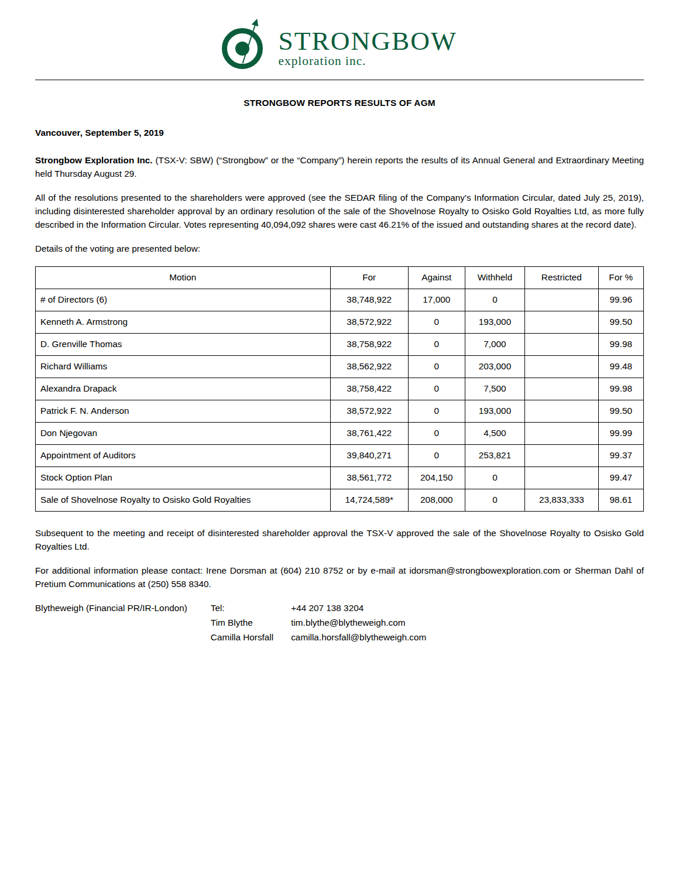STRONGBOW
exploration inc.
STRONGBOW REPORTS RESULTS OF AGM
Vancouver, September 5, 2019
Strongbow Exploration Inc. (TSX-V: SBW) (“Strongbow” or the “Company”) herein reports the results of its Annual General and Extraordinary Meeting held Thursday August 29.
All of the resolutions presented to the shareholders were approved (see the SEDAR filing of the Company's Information Circular, dated July 25, 2019), including disinterested shareholder approval by an ordinary resolution of the sale of the Shovelnose Royalty to Osisko Gold Royalties Ltd, as more fully described in the Information Circular. Votes representing 40,094,092 shares were cast 46.21% of the issued and outstanding shares at the record date).
Details of the voting are presented below:
| Motion | For | Against | Withheld | Restricted | For % |
| --- | --- | --- | --- | --- | --- |
| # of Directors (6) | 38,748,922 | 17,000 | 0 | | 99.96 |
| Kenneth A. Armstrong | 38,572,922 | 0 | 193,000 | | 99.50 |
| D. Grenville Thomas | 38,758,922 | 0 | 7,000 | | 99.98 |
| Richard Williams | 38,562,922 | 0 | 203,000 | | 99.48 |
| Alexandra Drapack | 38,758,422 | 0 | 7,500 | | 99.98 |
| Patrick F. N. Anderson | 38,572,922 | 0 | 193,000 | | 99.50 |
| Don Njegovan | 38,761,422 | 0 | 4,500 | | 99.99 |
| Appointment of Auditors | 39,840,271 | 0 | 253,821 | | 99.37 |
| Stock Option Plan | 38,561,772 | 204,150 | 0 | | 99.47 |
| Sale of Shovelnose Royalty to Osisko Gold Royalties | 14,724,589* | 208,000 | 0 | 23,833,333 | 98.61 |
Subsequent to the meeting and receipt of disinterested shareholder approval the TSX-V approved the sale of the Shovelnose Royalty to Osisko Gold Royalties Ltd.
For additional information please contact: Irene Dorsman at (604) 210 8752 or by e-mail at idorsman@strongbowexploration.com or Sherman Dahl of Pretium Communications at (250) 558 8340.
| Blytheweigh (Financial PR/IR-London) | Tel: | +44 207 138 3204 |
| | Tim Blythe | tim.blythe@blytheweigh.com |
| | Camilla Horsfall | camilla.horsfall@blytheweigh.com |